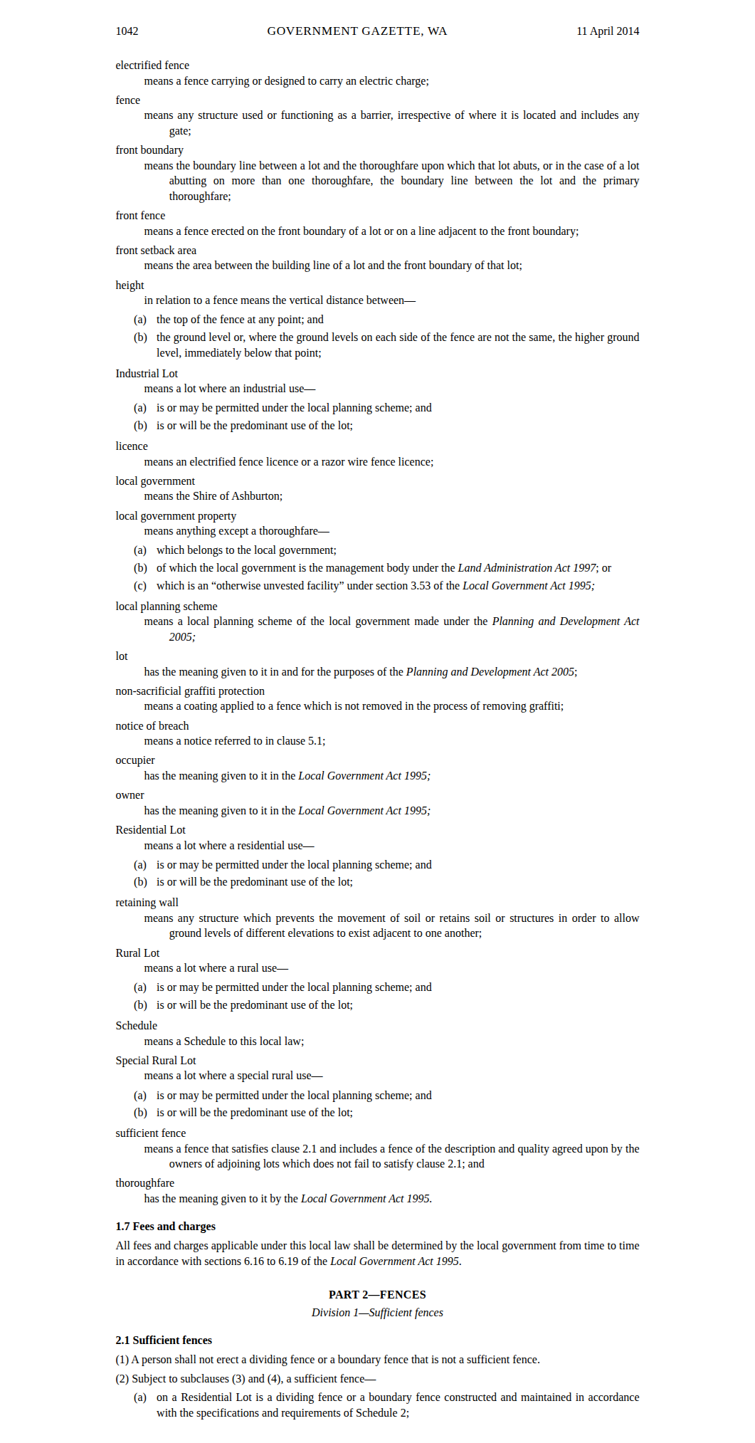1042 Government Gazette, WA 11 April 2014
electrified fence
means a fence carrying or designed to carry an electric charge;
fence
means any structure used or functioning as a barrier, irrespective of where it is located and includes any gate;
front boundary
means the boundary line between a lot and the thoroughfare upon which that lot abuts, or in the case of a lot abutting on more than one thoroughfare, the boundary line between the lot and the primary thoroughfare;
front fence
means a fence erected on the front boundary of a lot or on a line adjacent to the front boundary;
front setback area
means the area between the building line of a lot and the front boundary of that lot;
height
in relation to a fence means the vertical distance between—
(a) the top of the fence at any point; and
(b) the ground level or, where the ground levels on each side of the fence are not the same, the higher ground level, immediately below that point;
Industrial Lot
means a lot where an industrial use—
(a) is or may be permitted under the local planning scheme; and
(b) is or will be the predominant use of the lot;
licence
means an electrified fence licence or a razor wire fence licence;
local government
means the Shire of Ashburton;
local government property
means anything except a thoroughfare—
(a) which belongs to the local government;
(b) of which the local government is the management body under the Land Administration Act 1997; or
(c) which is an “otherwise unvested facility” under section 3.53 of the Local Government Act 1995;
local planning scheme
means a local planning scheme of the local government made under the Planning and Development Act 2005;
lot
has the meaning given to it in and for the purposes of the Planning and Development Act 2005;
non-sacrificial graffiti protection
means a coating applied to a fence which is not removed in the process of removing graffiti;
notice of breach
means a notice referred to in clause 5.1;
occupier
has the meaning given to it in the Local Government Act 1995;
owner
has the meaning given to it in the Local Government Act 1995;
Residential Lot
means a lot where a residential use—
(a) is or may be permitted under the local planning scheme; and
(b) is or will be the predominant use of the lot;
retaining wall
means any structure which prevents the movement of soil or retains soil or structures in order to allow ground levels of different elevations to exist adjacent to one another;
Rural Lot
means a lot where a rural use—
(a) is or may be permitted under the local planning scheme; and
(b) is or will be the predominant use of the lot;
Schedule
means a Schedule to this local law;
Special Rural Lot
means a lot where a special rural use—
(a) is or may be permitted under the local planning scheme; and
(b) is or will be the predominant use of the lot;
sufficient fence
means a fence that satisfies clause 2.1 and includes a fence of the description and quality agreed upon by the owners of adjoining lots which does not fail to satisfy clause 2.1; and
thoroughfare
has the meaning given to it by the Local Government Act 1995.
1.7 Fees and charges
All fees and charges applicable under this local law shall be determined by the local government from time to time in accordance with sections 6.16 to 6.19 of the Local Government Act 1995.
PART 2—FENCES
Division 1—Sufficient fences
2.1 Sufficient fences
(1) A person shall not erect a dividing fence or a boundary fence that is not a sufficient fence.
(2) Subject to subclauses (3) and (4), a sufficient fence—
(a) on a Residential Lot is a dividing fence or a boundary fence constructed and maintained in accordance with the specifications and requirements of Schedule 2;